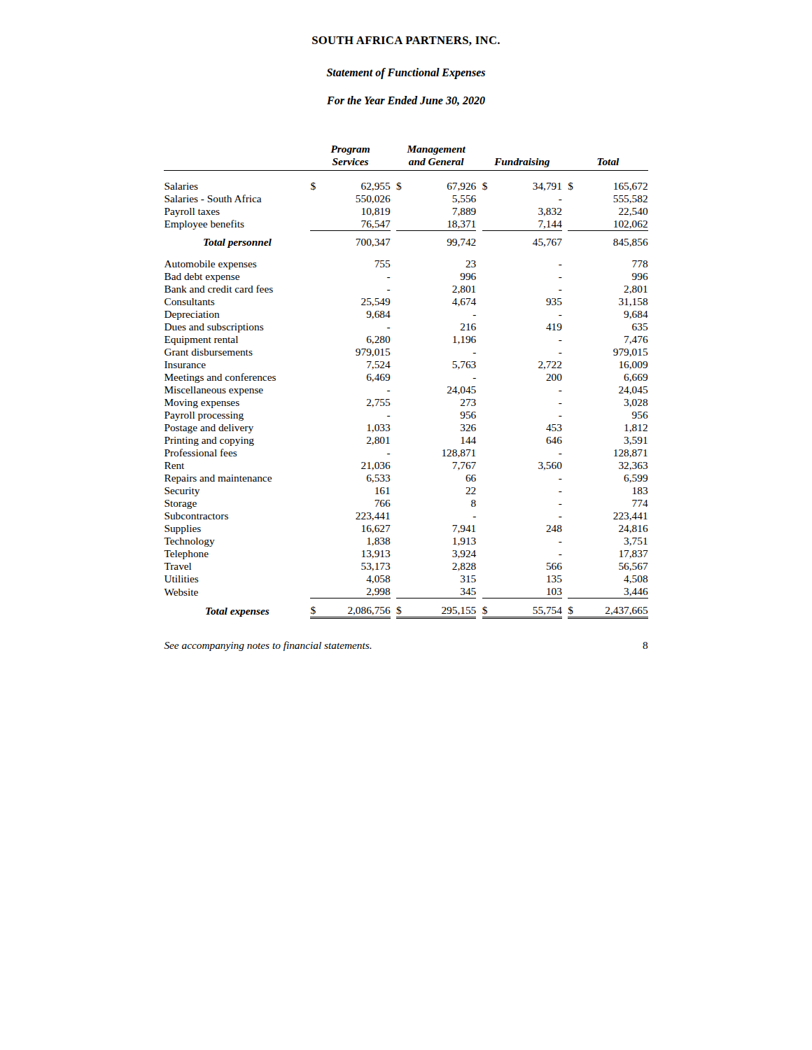SOUTH AFRICA PARTNERS, INC.
Statement of Functional Expenses
For the Year Ended June 30, 2020
| | Program | | Management | | | | |
| --- | --- | --- | --- | --- | --- | --- | --- |
| | Services | | and General | | Fundraising | | Total |
| Salaries | $ | 62,955 | | $ | 67,926 | | $ | 34,791 | | $ | 165,672 |
| Salaries - South Africa | | 550,026 | | | 5,556 | | | - | | | 555,582 |
| Payroll taxes | | 10,819 | | | 7,889 | | | 3,832 | | | 22,540 |
| Employee benefits | | 76,547 | | | 18,371 | | | 7,144 | | | 102,062 |
| Total personnel | | 700,347 | | | 99,742 | | | 45,767 | | | 845,856 |
| Automobile expenses | | 755 | | | 23 | | | - | | | 778 |
| Bad debt expense | | - | | | 996 | | | - | | | 996 |
| Bank and credit card fees | | - | | | 2,801 | | | - | | | 2,801 |
| Consultants | | 25,549 | | | 4,674 | | | 935 | | | 31,158 |
| Depreciation | | 9,684 | | | - | | | - | | | 9,684 |
| Dues and subscriptions | | - | | | 216 | | | 419 | | | 635 |
| Equipment rental | | 6,280 | | | 1,196 | | | - | | | 7,476 |
| Grant disbursements | | 979,015 | | | - | | | - | | | 979,015 |
| Insurance | | 7,524 | | | 5,763 | | | 2,722 | | | 16,009 |
| Meetings and conferences | | 6,469 | | | - | | | 200 | | | 6,669 |
| Miscellaneous expense | | - | | | 24,045 | | | - | | | 24,045 |
| Moving expenses | | 2,755 | | | 273 | | | - | | | 3,028 |
| Payroll processing | | - | | | 956 | | | - | | | 956 |
| Postage and delivery | | 1,033 | | | 326 | | | 453 | | | 1,812 |
| Printing and copying | | 2,801 | | | 144 | | | 646 | | | 3,591 |
| Professional fees | | - | | | 128,871 | | | - | | | 128,871 |
| Rent | | 21,036 | | | 7,767 | | | 3,560 | | | 32,363 |
| Repairs and maintenance | | 6,533 | | | 66 | | | - | | | 6,599 |
| Security | | 161 | | | 22 | | | - | | | 183 |
| Storage | | 766 | | | 8 | | | - | | | 774 |
| Subcontractors | | 223,441 | | | - | | | - | | | 223,441 |
| Supplies | | 16,627 | | | 7,941 | | | 248 | | | 24,816 |
| Technology | | 1,838 | | | 1,913 | | | - | | | 3,751 |
| Telephone | | 13,913 | | | 3,924 | | | - | | | 17,837 |
| Travel | | 53,173 | | | 2,828 | | | 566 | | | 56,567 |
| Utilities | | 4,058 | | | 315 | | | 135 | | | 4,508 |
| Website | | 2,998 | | | 345 | | | 103 | | | 3,446 |
| Total expenses | $ | 2,086,756 | | $ | 295,155 | | $ | 55,754 | | $ | 2,437,665 |
See accompanying notes to financial statements. 8